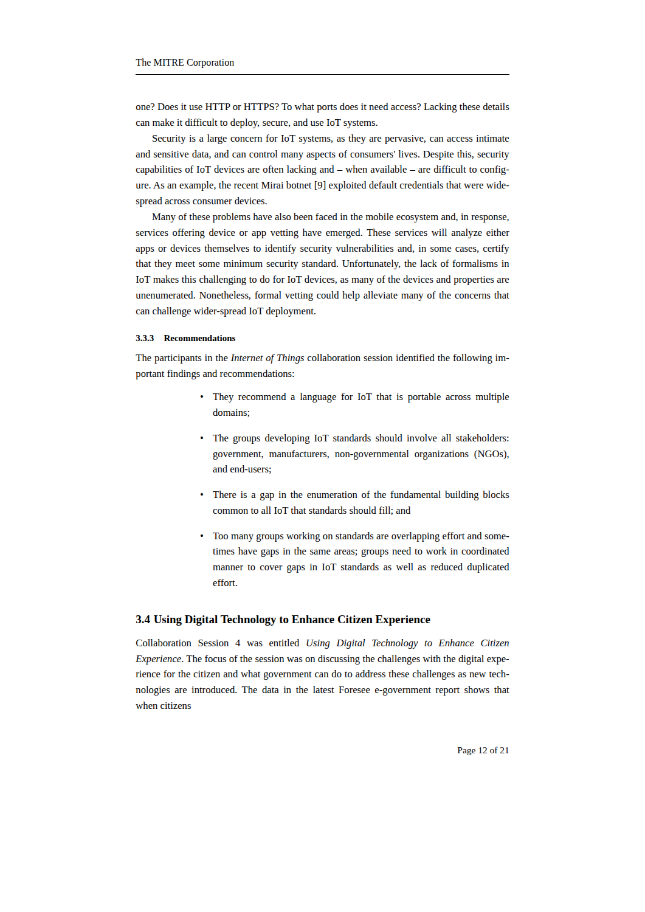The MITRE Corporation
one? Does it use HTTP or HTTPS? To what ports does it need access? Lacking these details can make it difficult to deploy, secure, and use IoT systems.
Security is a large concern for IoT systems, as they are pervasive, can access intimate and sensitive data, and can control many aspects of consumers' lives. Despite this, security capabilities of IoT devices are often lacking and – when available – are difficult to configure. As an example, the recent Mirai botnet [9] exploited default credentials that were widespread across consumer devices.
Many of these problems have also been faced in the mobile ecosystem and, in response, services offering device or app vetting have emerged. These services will analyze either apps or devices themselves to identify security vulnerabilities and, in some cases, certify that they meet some minimum security standard. Unfortunately, the lack of formalisms in IoT makes this challenging to do for IoT devices, as many of the devices and properties are unenumerated. Nonetheless, formal vetting could help alleviate many of the concerns that can challenge wider-spread IoT deployment.
3.3.3 Recommendations
The participants in the Internet of Things collaboration session identified the following important findings and recommendations:
They recommend a language for IoT that is portable across multiple domains;
The groups developing IoT standards should involve all stakeholders: government, manufacturers, non-governmental organizations (NGOs), and end-users;
There is a gap in the enumeration of the fundamental building blocks common to all IoT that standards should fill; and
Too many groups working on standards are overlapping effort and sometimes have gaps in the same areas; groups need to work in coordinated manner to cover gaps in IoT standards as well as reduced duplicated effort.
3.4 Using Digital Technology to Enhance Citizen Experience
Collaboration Session 4 was entitled Using Digital Technology to Enhance Citizen Experience. The focus of the session was on discussing the challenges with the digital experience for the citizen and what government can do to address these challenges as new technologies are introduced. The data in the latest Foresee e-government report shows that when citizens
Page 12 of 21